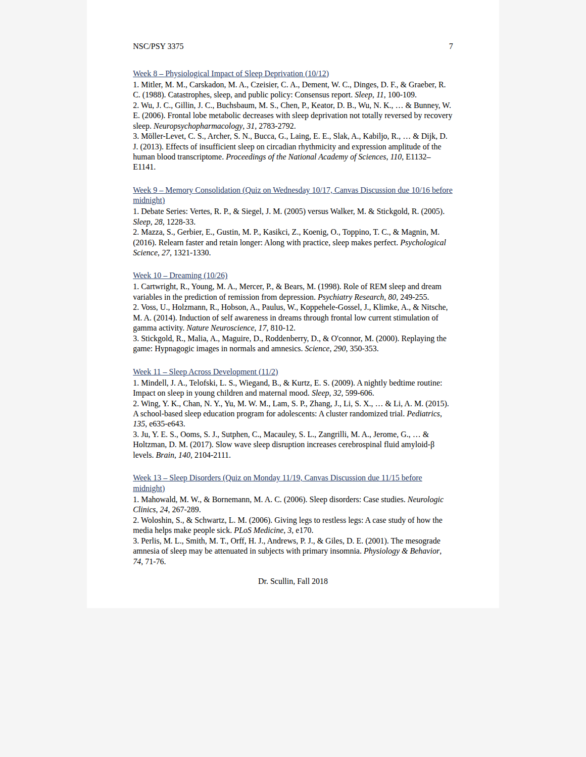NSC/PSY 3375 7
Week 8 – Physiological Impact of Sleep Deprivation (10/12)
1. Mitler, M. M., Carskadon, M. A., Czeisier, C. A., Dement, W. C., Dinges, D. F., & Graeber, R. C. (1988). Catastrophes, sleep, and public policy: Consensus report. Sleep, 11, 100-109.
2. Wu, J. C., Gillin, J. C., Buchsbaum, M. S., Chen, P., Keator, D. B., Wu, N. K., … & Bunney, W. E. (2006). Frontal lobe metabolic decreases with sleep deprivation not totally reversed by recovery sleep. Neuropsychopharmacology, 31, 2783-2792.
3. Möller-Levet, C. S., Archer, S. N., Bucca, G., Laing, E. E., Slak, A., Kabiljo, R., … & Dijk, D. J. (2013). Effects of insufficient sleep on circadian rhythmicity and expression amplitude of the human blood transcriptome. Proceedings of the National Academy of Sciences, 110, E1132–E1141.
Week 9 – Memory Consolidation (Quiz on Wednesday 10/17, Canvas Discussion due 10/16 before midnight)
1. Debate Series: Vertes, R. P., & Siegel, J. M. (2005) versus Walker, M. & Stickgold, R. (2005). Sleep, 28, 1228-33.
2. Mazza, S., Gerbier, E., Gustin, M. P., Kasikci, Z., Koenig, O., Toppino, T. C., & Magnin, M. (2016). Relearn faster and retain longer: Along with practice, sleep makes perfect. Psychological Science, 27, 1321-1330.
Week 10 – Dreaming (10/26)
1. Cartwright, R., Young, M. A., Mercer, P., & Bears, M. (1998). Role of REM sleep and dream variables in the prediction of remission from depression. Psychiatry Research, 80, 249-255.
2. Voss, U., Holzmann, R., Hobson, A., Paulus, W., Koppehele-Gossel, J., Klimke, A., & Nitsche, M. A. (2014). Induction of self awareness in dreams through frontal low current stimulation of gamma activity. Nature Neuroscience, 17, 810-12.
3. Stickgold, R., Malia, A., Maguire, D., Roddenberry, D., & O'connor, M. (2000). Replaying the game: Hypnagogic images in normals and amnesics. Science, 290, 350-353.
Week 11 – Sleep Across Development (11/2)
1. Mindell, J. A., Telofski, L. S., Wiegand, B., & Kurtz, E. S. (2009). A nightly bedtime routine: Impact on sleep in young children and maternal mood. Sleep, 32, 599-606.
2. Wing, Y. K., Chan, N. Y., Yu, M. W. M., Lam, S. P., Zhang, J., Li, S. X., … & Li, A. M. (2015). A school-based sleep education program for adolescents: A cluster randomized trial. Pediatrics, 135, e635-e643.
3. Ju, Y. E. S., Ooms, S. J., Sutphen, C., Macauley, S. L., Zangrilli, M. A., Jerome, G., … & Holtzman, D. M. (2017). Slow wave sleep disruption increases cerebrospinal fluid amyloid-β levels. Brain, 140, 2104-2111.
Week 13 – Sleep Disorders (Quiz on Monday 11/19, Canvas Discussion due 11/15 before midnight)
1. Mahowald, M. W., & Bornemann, M. A. C. (2006). Sleep disorders: Case studies. Neurologic Clinics, 24, 267-289.
2. Woloshin, S., & Schwartz, L. M. (2006). Giving legs to restless legs: A case study of how the media helps make people sick. PLoS Medicine, 3, e170.
3. Perlis, M. L., Smith, M. T., Orff, H. J., Andrews, P. J., & Giles, D. E. (2001). The mesograde amnesia of sleep may be attenuated in subjects with primary insomnia. Physiology & Behavior, 74, 71-76.
Dr. Scullin, Fall 2018